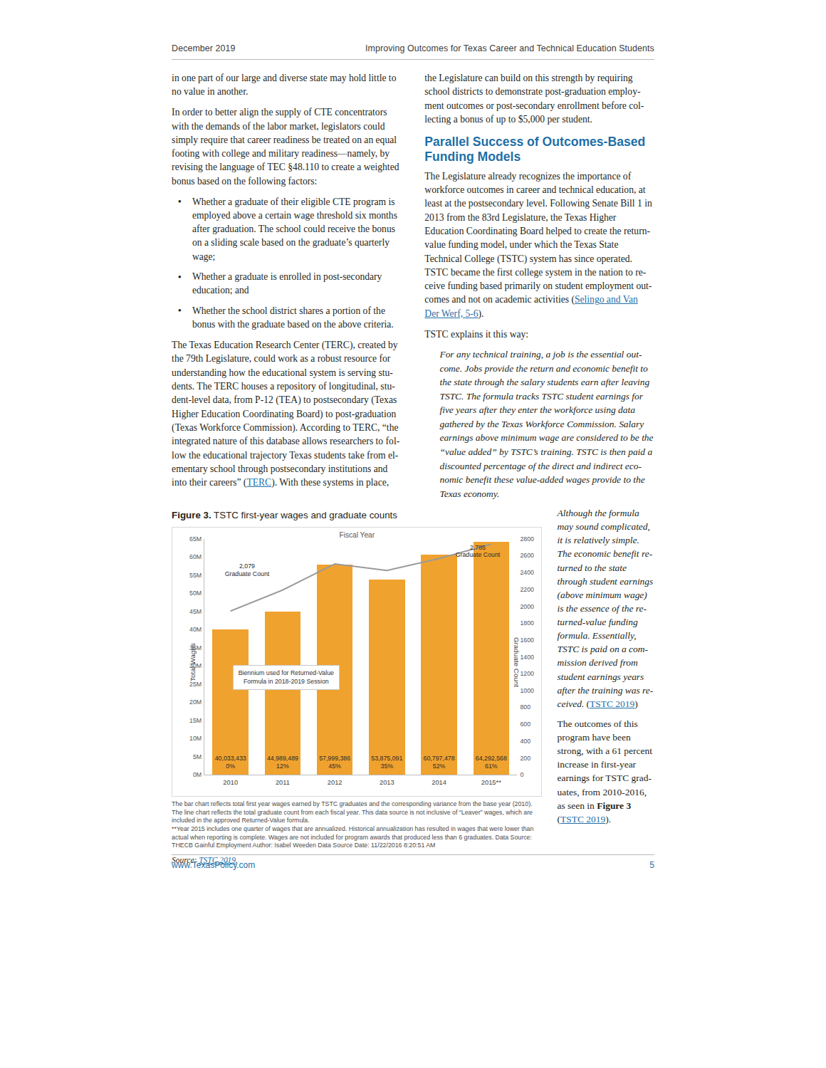December 2019
Improving Outcomes for Texas Career and Technical Education Students
in one part of our large and diverse state may hold little to no value in another.
In order to better align the supply of CTE concentrators with the demands of the labor market, legislators could simply require that career readiness be treated on an equal footing with college and military readiness—namely, by revising the language of TEC §48.110 to create a weighted bonus based on the following factors:
Whether a graduate of their eligible CTE program is employed above a certain wage threshold six months after graduation. The school could receive the bonus on a sliding scale based on the graduate’s quarterly wage;
Whether a graduate is enrolled in post-secondary education; and
Whether the school district shares a portion of the bonus with the graduate based on the above criteria.
The Texas Education Research Center (TERC), created by the 79th Legislature, could work as a robust resource for understanding how the educational system is serving students. The TERC houses a repository of longitudinal, student-level data, from P-12 (TEA) to postsecondary (Texas Higher Education Coordinating Board) to post-graduation (Texas Workforce Commission). According to TERC, “the integrated nature of this database allows researchers to follow the educational trajectory Texas students take from elementary school through postsecondary institutions and into their careers” (TERC). With these systems in place, the Legislature can build on this strength by requiring school districts to demonstrate post-graduation employment outcomes or post-secondary enrollment before collecting a bonus of up to $5,000 per student.
Parallel Success of Outcomes-Based Funding Models
The Legislature already recognizes the importance of workforce outcomes in career and technical education, at least at the postsecondary level. Following Senate Bill 1 in 2013 from the 83rd Legislature, the Texas Higher Education Coordinating Board helped to create the return-value funding model, under which the Texas State Technical College (TSTC) system has since operated. TSTC became the first college system in the nation to receive funding based primarily on student employment outcomes and not on academic activities (Selingo and Van Der Werf, 5-6).
TSTC explains it this way:
For any technical training, a job is the essential outcome. Jobs provide the return and economic benefit to the state through the salary students earn after leaving TSTC. The formula tracks TSTC student earnings for five years after they enter the workforce using data gathered by the Texas Workforce Commission. Salary earnings above minimum wage are considered to be the “value added” by TSTC’s training. TSTC is then paid a discounted percentage of the direct and indirect economic benefit these value-added wages provide to the Texas economy.
Figure 3. TSTC first-year wages and graduate counts
Fiscal Year
Total Wages
Graduate Count
65M
60M
55M
50M
45M
40M
35M
30M
25M
20M
15M
10M
5M
0M
2800
2600
2400
2200
2000
1800
1600
1400
1200
1000
800
600
400
200
0
40,033,433
0%
44,989,489
12%
57,999,386
45%
53,875,091
35%
60,797,478
52%
64,292,568
61%
2,079
Graduate Count
2,785
Graduate Count
Biennium used for Returned-Value Formula in 2018-2019 Session
201020112012201320142015**
The bar chart reflects total first year wages earned by TSTC graduates and the corresponding variance from the base year (2010). The line chart reflects the total graduate count from each fiscal year. This data source is not inclusive of “Leaver” wages, which are included in the approved Returned-Value formula.
**Year 2015 includes one quarter of wages that are annualized. Historical annualization has resulted in wages that were lower than actual when reporting is complete. Wages are not included for program awards that produced less than 6 graduates. Data Source: THECB Gainful Employment Author: Isabel Weeden Data Source Date: 11/22/2016 8:20:51 AM
Source: TSTC 2019.
Although the formula may sound complicated, it is relatively simple. The economic benefit returned to the state through student earnings (above minimum wage) is the essence of the returned-value funding formula. Essentially, TSTC is paid on a commission derived from student earnings years after the training was received. (TSTC 2019)
The outcomes of this program have been strong, with a 61 percent increase in first-year earnings for TSTC graduates, from 2010-2016, as seen in Figure 3 (TSTC 2019).
www.TexasPolicy.com
5